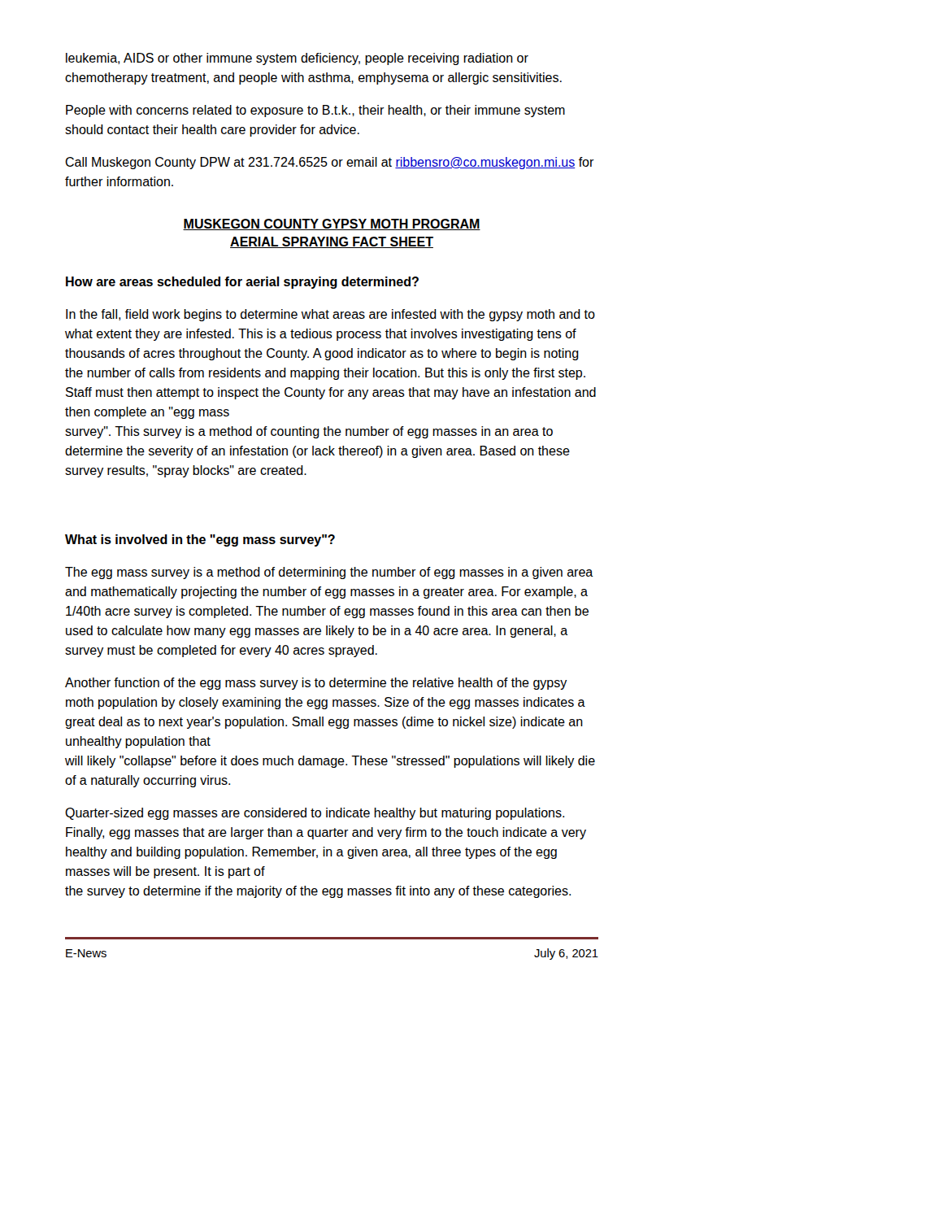leukemia, AIDS or other immune system deficiency, people receiving radiation or chemotherapy treatment, and people with asthma, emphysema or allergic sensitivities.
People with concerns related to exposure to B.t.k., their health, or their immune system should contact their health care provider for advice.
Call Muskegon County DPW at 231.724.6525 or email at ribbensro@co.muskegon.mi.us for further information.
MUSKEGON COUNTY GYPSY MOTH PROGRAM
AERIAL SPRAYING FACT SHEET
How are areas scheduled for aerial spraying determined?
In the fall, field work begins to determine what areas are infested with the gypsy moth and to what extent they are infested. This is a tedious process that involves investigating tens of thousands of acres throughout the County. A good indicator as to where to begin is noting the number of calls from residents and mapping their location. But this is only the first step. Staff must then attempt to inspect the County for any areas that may have an infestation and then complete an "egg mass
survey". This survey is a method of counting the number of egg masses in an area to determine the severity of an infestation (or lack thereof) in a given area. Based on these survey results, "spray blocks" are created.
What is involved in the "egg mass survey"?
The egg mass survey is a method of determining the number of egg masses in a given area and mathematically projecting the number of egg masses in a greater area. For example, a 1/40th acre survey is completed. The number of egg masses found in this area can then be used to calculate how many egg masses are likely to be in a 40 acre area. In general, a survey must be completed for every 40 acres sprayed.
Another function of the egg mass survey is to determine the relative health of the gypsy moth population by closely examining the egg masses. Size of the egg masses indicates a great deal as to next year's population. Small egg masses (dime to nickel size) indicate an unhealthy population that
will likely "collapse" before it does much damage. These "stressed" populations will likely die of a naturally occurring virus.
Quarter-sized egg masses are considered to indicate healthy but maturing populations. Finally, egg masses that are larger than a quarter and very firm to the touch indicate a very healthy and building population. Remember, in a given area, all three types of the egg masses will be present. It is part of
the survey to determine if the majority of the egg masses fit into any of these categories.
E-News July 6, 2021